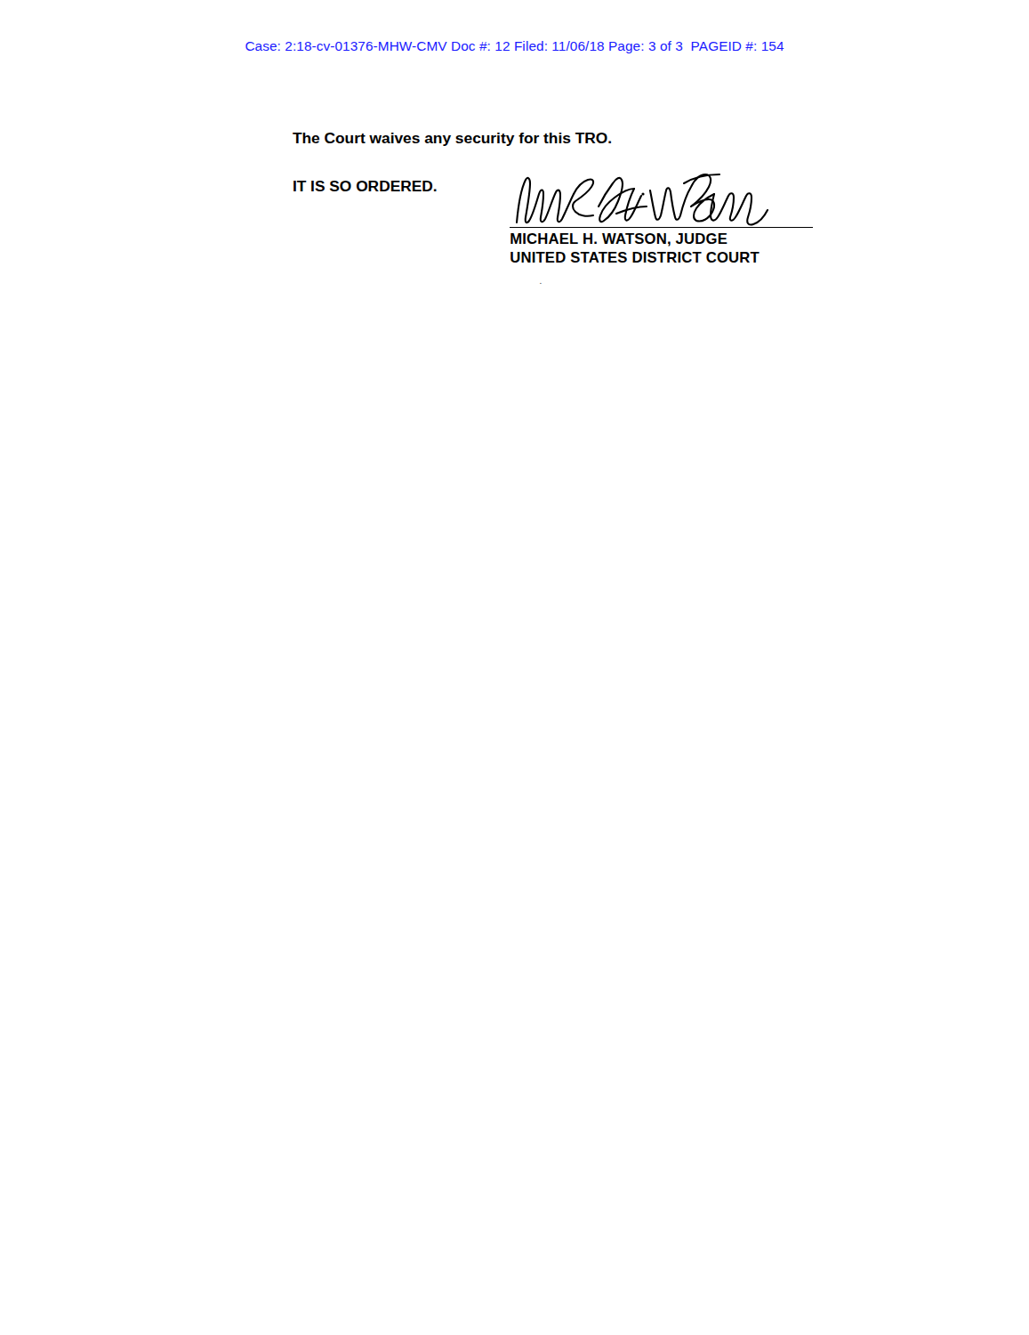Case: 2:18-cv-01376-MHW-CMV Doc #: 12 Filed: 11/06/18 Page: 3 of 3 PAGEID #: 154
The Court waives any security for this TRO.
IT IS SO ORDERED.
MICHAEL H. WATSON, JUDGE
UNITED STATES DISTRICT COURT
.